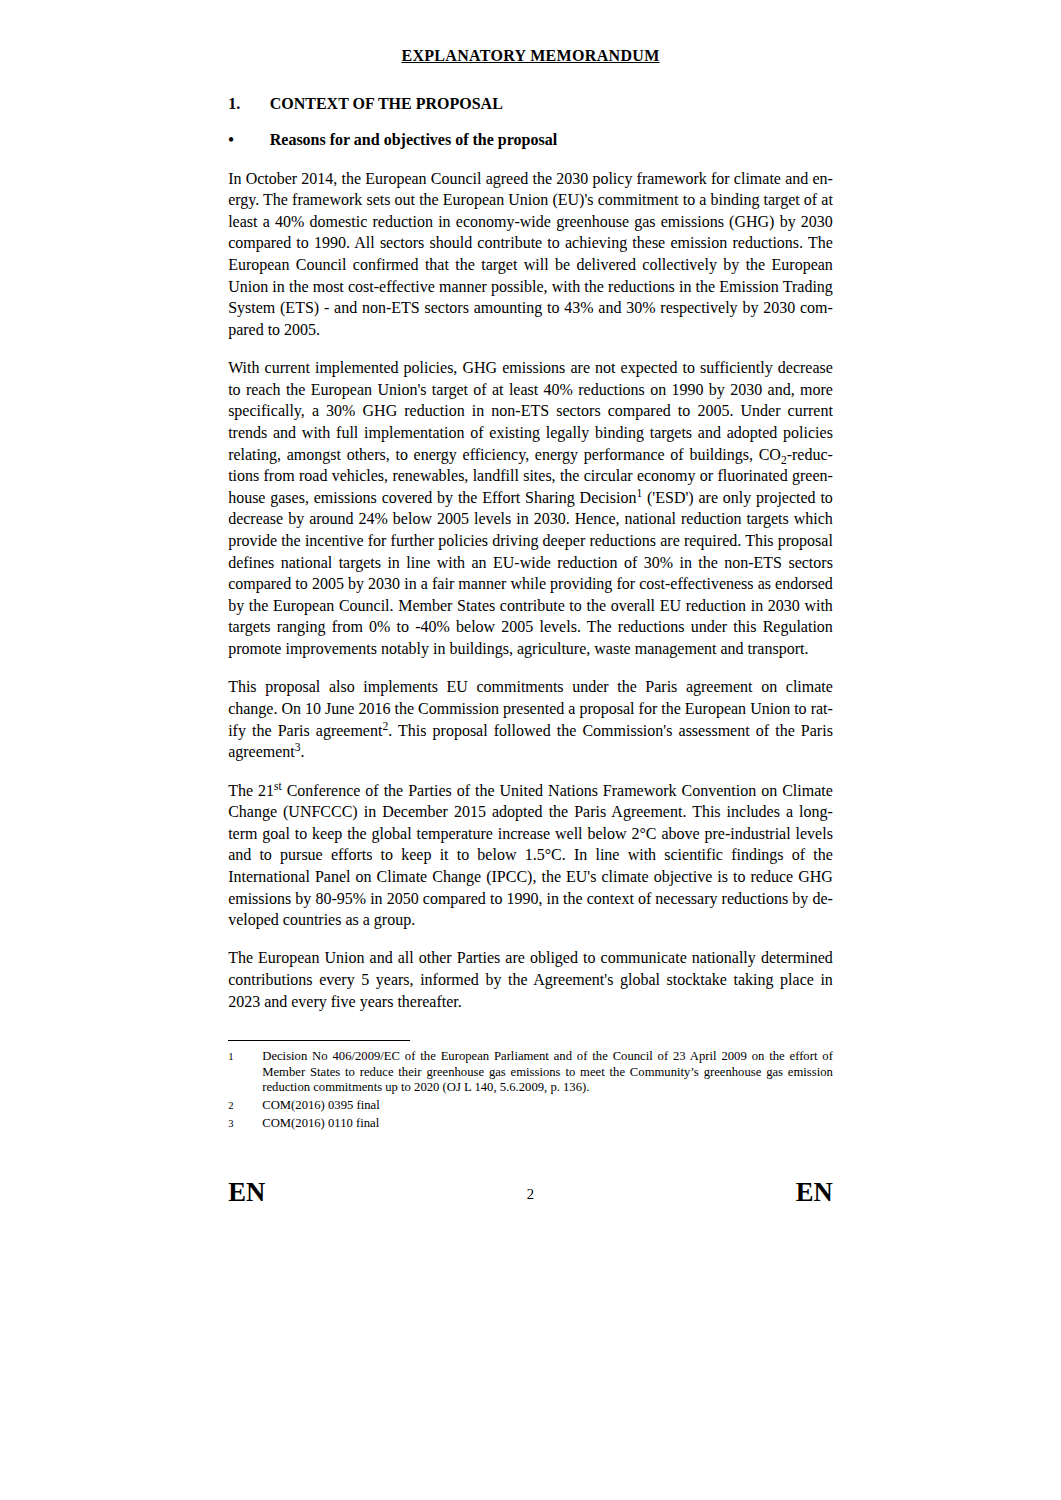EXPLANATORY MEMORANDUM
1. CONTEXT OF THE PROPOSAL
•Reasons for and objectives of the proposal
In October 2014, the European Council agreed the 2030 policy framework for climate and energy. The framework sets out the European Union (EU)'s commitment to a binding target of at least a 40% domestic reduction in economy-wide greenhouse gas emissions (GHG) by 2030 compared to 1990. All sectors should contribute to achieving these emission reductions. The European Council confirmed that the target will be delivered collectively by the European Union in the most cost-effective manner possible, with the reductions in the Emission Trading System (ETS) - and non-ETS sectors amounting to 43% and 30% respectively by 2030 compared to 2005.
With current implemented policies, GHG emissions are not expected to sufficiently decrease to reach the European Union's target of at least 40% reductions on 1990 by 2030 and, more specifically, a 30% GHG reduction in non-ETS sectors compared to 2005. Under current trends and with full implementation of existing legally binding targets and adopted policies relating, amongst others, to energy efficiency, energy performance of buildings, CO2-reductions from road vehicles, renewables, landfill sites, the circular economy or fluorinated greenhouse gases, emissions covered by the Effort Sharing Decision1 ('ESD') are only projected to decrease by around 24% below 2005 levels in 2030. Hence, national reduction targets which provide the incentive for further policies driving deeper reductions are required. This proposal defines national targets in line with an EU-wide reduction of 30% in the non-ETS sectors compared to 2005 by 2030 in a fair manner while providing for cost-effectiveness as endorsed by the European Council. Member States contribute to the overall EU reduction in 2030 with targets ranging from 0% to -40% below 2005 levels. The reductions under this Regulation promote improvements notably in buildings, agriculture, waste management and transport.
This proposal also implements EU commitments under the Paris agreement on climate change. On 10 June 2016 the Commission presented a proposal for the European Union to ratify the Paris agreement2. This proposal followed the Commission's assessment of the Paris agreement3.
The 21st Conference of the Parties of the United Nations Framework Convention on Climate Change (UNFCCC) in December 2015 adopted the Paris Agreement. This includes a long-term goal to keep the global temperature increase well below 2°C above pre-industrial levels and to pursue efforts to keep it to below 1.5°C. In line with scientific findings of the International Panel on Climate Change (IPCC), the EU's climate objective is to reduce GHG emissions by 80-95% in 2050 compared to 1990, in the context of necessary reductions by developed countries as a group.
The European Union and all other Parties are obliged to communicate nationally determined contributions every 5 years, informed by the Agreement's global stocktake taking place in 2023 and every five years thereafter.
1
Decision No 406/2009/EC of the European Parliament and of the Council of 23 April 2009 on the effort of Member States to reduce their greenhouse gas emissions to meet the Community’s greenhouse gas emission reduction commitments up to 2020 (OJ L 140, 5.6.2009, p. 136).
2
COM(2016) 0395 final
3
COM(2016) 0110 final
EN 2 EN